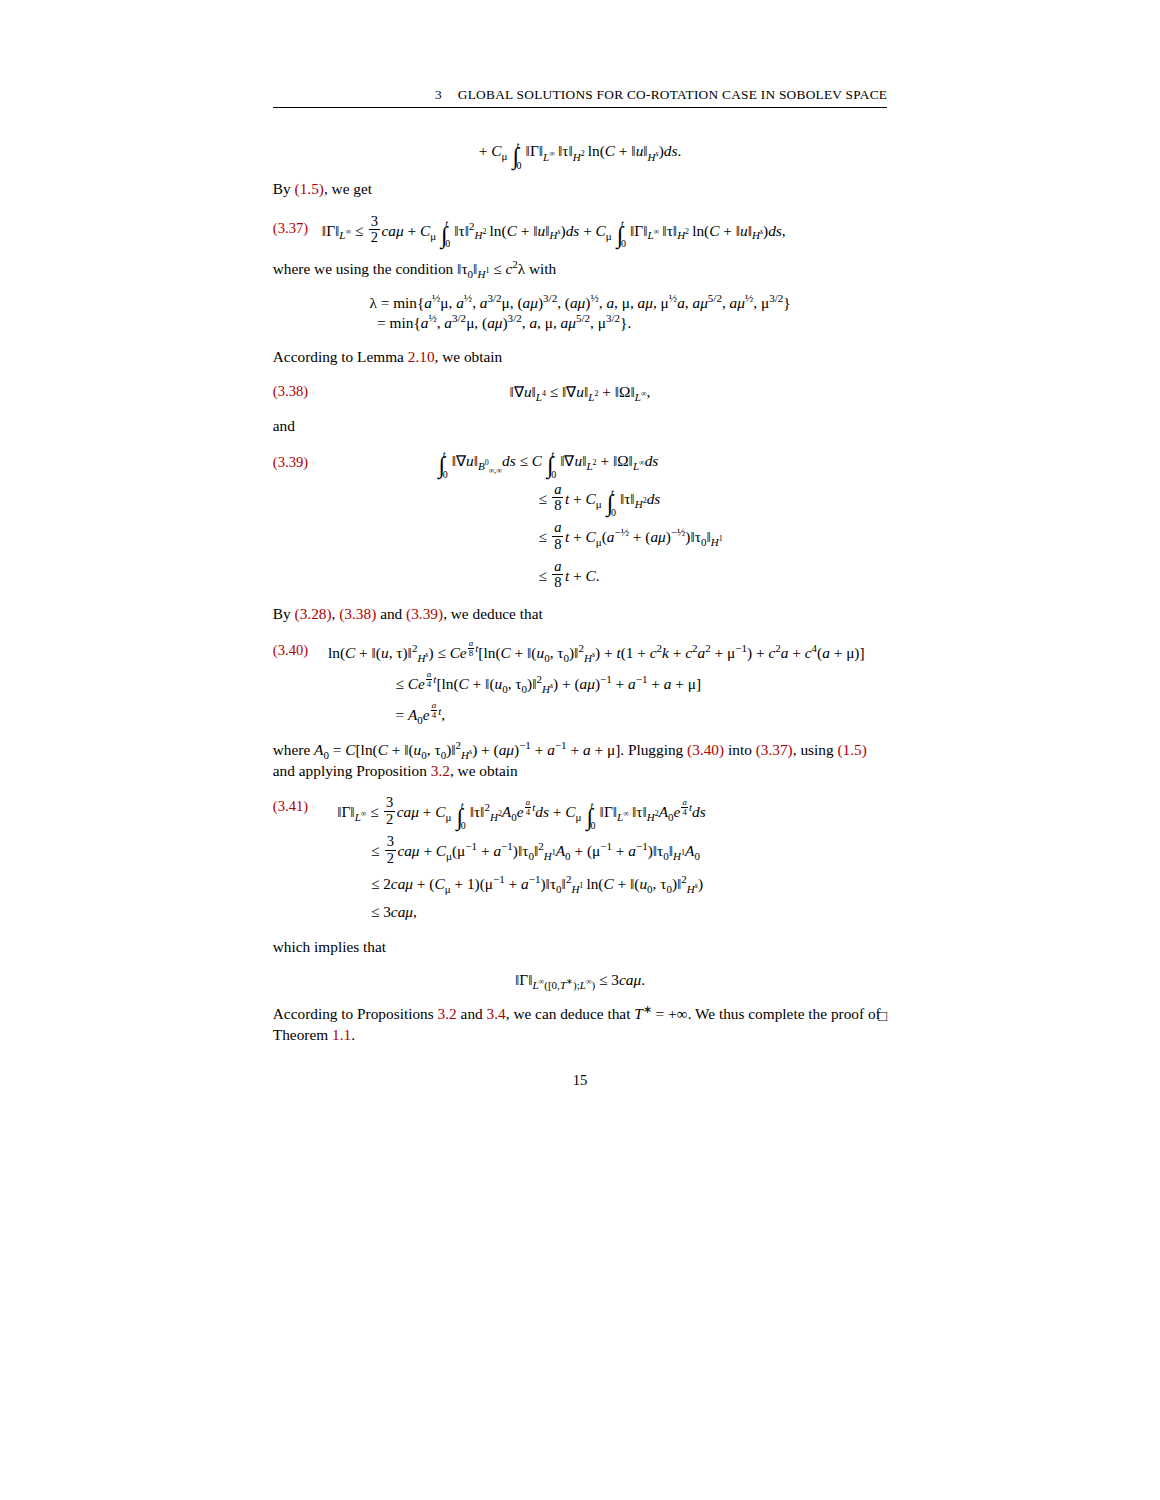3 GLOBAL SOLUTIONS FOR CO-ROTATION CASE IN SOBOLEV SPACE
+ Cμ ∫t 0 ‖Γ‖L∞ ‖τ‖H2 ln(C + ‖u‖Hs)ds.
By (1.5), we get
(3.37)
‖Γ‖L∞ ≤ 32 caμ + Cμ ∫t 0 ‖τ‖2H2 ln(C + ‖u‖Hs)ds + Cμ ∫t 0 ‖Γ‖L∞ ‖τ‖H2 ln(C + ‖u‖Hs)ds,
where we using the condition ‖τ0‖H1 ≤ c2λ with
λ = min{a½μ, a½, a3/2μ, (aμ)3/2, (aμ)½, a, μ, aμ, μ½a, aμ5/2, aμ½, μ3/2}
= min{a½, a3/2μ, (aμ)3/2, a, μ, aμ5/2, μ3/2}.
According to Lemma 2.10, we obtain
(3.38)
‖∇u‖L4 ≤ ‖∇u‖L2 + ‖Ω‖L∞,
and
(3.39)
∫t 0 ‖∇u‖B0∞,∞ds ≤ C ∫t 0 ‖∇u‖L2 + ‖Ω‖L∞ds
≤ a 8 t + Cμ ∫t 0 ‖τ‖H2ds
≤ a 8 t + Cμ(a−½ + (aμ)−½)‖τ0‖H1
≤ a 8 t + C.
By (3.28), (3.38) and (3.39), we deduce that
(3.40)
ln(C + ‖(u, τ)‖2Hs) ≤ Cea 8 t[ln(C + ‖(u0, τ0)‖2Hs) + t(1 + c2k + c2a2 + μ−1) + c2a + c4(a + μ)]
≤ Cea 4 t[ln(C + ‖(u0, τ0)‖2Hs) + (aμ)−1 + a−1 + a + μ]
= A0ea 4 t,
where A0 = C[ln(C + ‖(u0, τ0)‖2Hs) + (aμ)−1 + a−1 + a + μ]. Plugging (3.40) into (3.37), using (1.5) and applying Proposition 3.2, we obtain
(3.41)
‖Γ‖L∞ ≤ 32 caμ + Cμ ∫t 0 ‖τ‖2H2A0ea 4 tds + Cμ ∫t 0 ‖Γ‖L∞ ‖τ‖H2A0ea 4 tds
≤ 32 caμ + Cμ(μ−1 + a−1)‖τ0‖2H1A0 + (μ−1 + a−1)‖τ0‖H1A0
≤ 2caμ + (Cμ + 1)(μ−1 + a−1)‖τ0‖2H1 ln(C + ‖(u0, τ0)‖2Hs)
≤ 3caμ,
which implies that
‖Γ‖L∞([0,T∗);L∞) ≤ 3caμ.
According to Propositions 3.2 and 3.4, we can deduce that T∗ = +∞. We thus complete the proof of Theorem 1.1.□
15